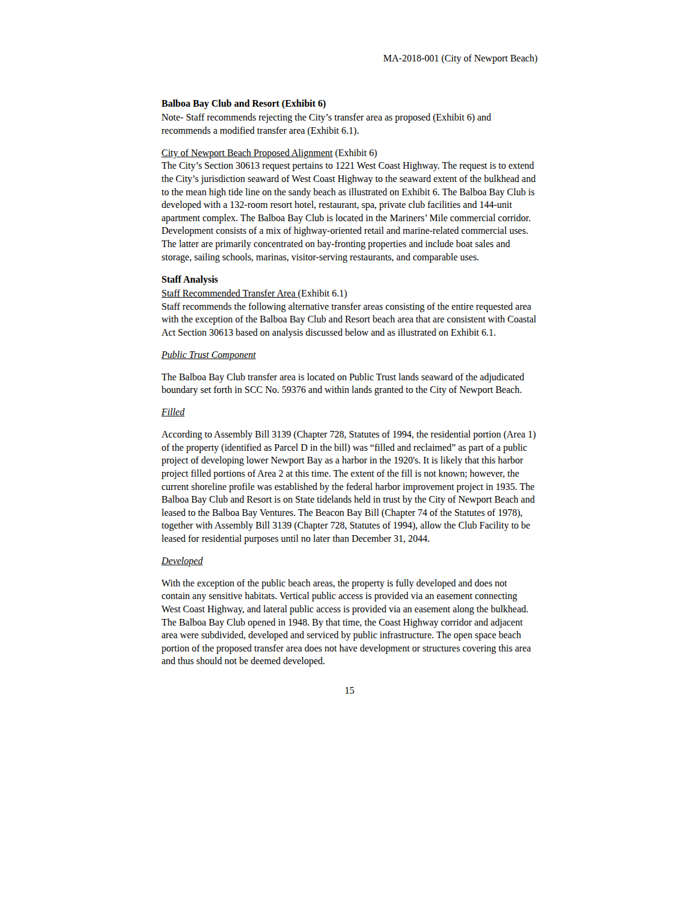MA-2018-001 (City of Newport Beach)
Balboa Bay Club and Resort (Exhibit 6)
Note- Staff recommends rejecting the City’s transfer area as proposed (Exhibit 6) and recommends a modified transfer area (Exhibit 6.1).
City of Newport Beach Proposed Alignment (Exhibit 6)
The City’s Section 30613 request pertains to 1221 West Coast Highway. The request is to extend the City’s jurisdiction seaward of West Coast Highway to the seaward extent of the bulkhead and to the mean high tide line on the sandy beach as illustrated on Exhibit 6. The Balboa Bay Club is developed with a 132-room resort hotel, restaurant, spa, private club facilities and 144-unit apartment complex. The Balboa Bay Club is located in the Mariners’ Mile commercial corridor. Development consists of a mix of highway-oriented retail and marine-related commercial uses. The latter are primarily concentrated on bay-fronting properties and include boat sales and storage, sailing schools, marinas, visitor-serving restaurants, and comparable uses.
Staff Analysis
Staff Recommended Transfer Area (Exhibit 6.1)
Staff recommends the following alternative transfer areas consisting of the entire requested area with the exception of the Balboa Bay Club and Resort beach area that are consistent with Coastal Act Section 30613 based on analysis discussed below and as illustrated on Exhibit 6.1.
Public Trust Component
The Balboa Bay Club transfer area is located on Public Trust lands seaward of the adjudicated boundary set forth in SCC No. 59376 and within lands granted to the City of Newport Beach.
Filled
According to Assembly Bill 3139 (Chapter 728, Statutes of 1994, the residential portion (Area 1) of the property (identified as Parcel D in the bill) was “filled and reclaimed” as part of a public project of developing lower Newport Bay as a harbor in the 1920's. It is likely that this harbor project filled portions of Area 2 at this time. The extent of the fill is not known; however, the current shoreline profile was established by the federal harbor improvement project in 1935. The Balboa Bay Club and Resort is on State tidelands held in trust by the City of Newport Beach and leased to the Balboa Bay Ventures. The Beacon Bay Bill (Chapter 74 of the Statutes of 1978), together with Assembly Bill 3139 (Chapter 728, Statutes of 1994), allow the Club Facility to be leased for residential purposes until no later than December 31, 2044.
Developed
With the exception of the public beach areas, the property is fully developed and does not contain any sensitive habitats. Vertical public access is provided via an easement connecting West Coast Highway, and lateral public access is provided via an easement along the bulkhead. The Balboa Bay Club opened in 1948. By that time, the Coast Highway corridor and adjacent area were subdivided, developed and serviced by public infrastructure. The open space beach portion of the proposed transfer area does not have development or structures covering this area and thus should not be deemed developed.
15